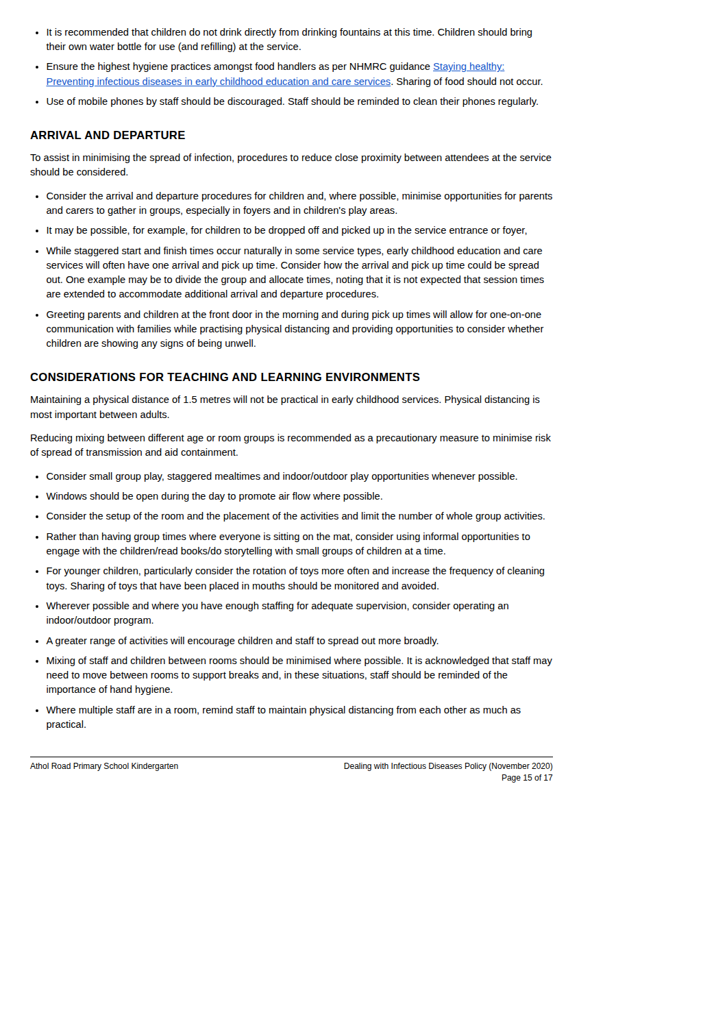It is recommended that children do not drink directly from drinking fountains at this time. Children should bring their own water bottle for use (and refilling) at the service.
Ensure the highest hygiene practices amongst food handlers as per NHMRC guidance Staying healthy: Preventing infectious diseases in early childhood education and care services. Sharing of food should not occur.
Use of mobile phones by staff should be discouraged. Staff should be reminded to clean their phones regularly.
ARRIVAL AND DEPARTURE
To assist in minimising the spread of infection, procedures to reduce close proximity between attendees at the service should be considered.
Consider the arrival and departure procedures for children and, where possible, minimise opportunities for parents and carers to gather in groups, especially in foyers and in children's play areas.
It may be possible, for example, for children to be dropped off and picked up in the service entrance or foyer,
While staggered start and finish times occur naturally in some service types, early childhood education and care services will often have one arrival and pick up time. Consider how the arrival and pick up time could be spread out. One example may be to divide the group and allocate times, noting that it is not expected that session times are extended to accommodate additional arrival and departure procedures.
Greeting parents and children at the front door in the morning and during pick up times will allow for one-on-one communication with families while practising physical distancing and providing opportunities to consider whether children are showing any signs of being unwell.
CONSIDERATIONS FOR TEACHING AND LEARNING ENVIRONMENTS
Maintaining a physical distance of 1.5 metres will not be practical in early childhood services. Physical distancing is most important between adults.
Reducing mixing between different age or room groups is recommended as a precautionary measure to minimise risk of spread of transmission and aid containment.
Consider small group play, staggered mealtimes and indoor/outdoor play opportunities whenever possible.
Windows should be open during the day to promote air flow where possible.
Consider the setup of the room and the placement of the activities and limit the number of whole group activities.
Rather than having group times where everyone is sitting on the mat, consider using informal opportunities to engage with the children/read books/do storytelling with small groups of children at a time.
For younger children, particularly consider the rotation of toys more often and increase the frequency of cleaning toys. Sharing of toys that have been placed in mouths should be monitored and avoided.
Wherever possible and where you have enough staffing for adequate supervision, consider operating an indoor/outdoor program.
A greater range of activities will encourage children and staff to spread out more broadly.
Mixing of staff and children between rooms should be minimised where possible. It is acknowledged that staff may need to move between rooms to support breaks and, in these situations, staff should be reminded of the importance of hand hygiene.
Where multiple staff are in a room, remind staff to maintain physical distancing from each other as much as practical.
Athol Road Primary School Kindergarten
Dealing with Infectious Diseases Policy (November 2020)
Page 15 of 17